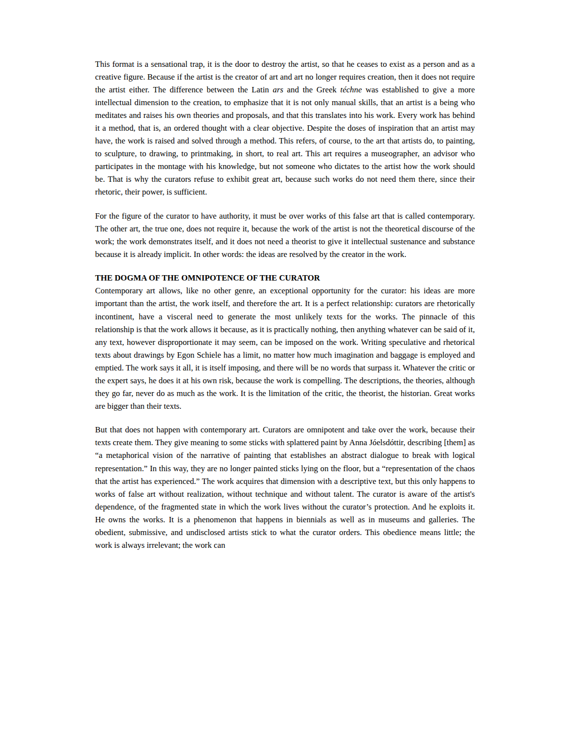This format is a sensational trap, it is the door to destroy the artist, so that he ceases to exist as a person and as a creative figure. Because if the artist is the creator of art and art no longer requires creation, then it does not require the artist either. The difference between the Latin ars and the Greek téchne was established to give a more intellectual dimension to the creation, to emphasize that it is not only manual skills, that an artist is a being who meditates and raises his own theories and proposals, and that this translates into his work. Every work has behind it a method, that is, an ordered thought with a clear objective. Despite the doses of inspiration that an artist may have, the work is raised and solved through a method. This refers, of course, to the art that artists do, to painting, to sculpture, to drawing, to printmaking, in short, to real art. This art requires a museographer, an advisor who participates in the montage with his knowledge, but not someone who dictates to the artist how the work should be. That is why the curators refuse to exhibit great art, because such works do not need them there, since their rhetoric, their power, is sufficient.
For the figure of the curator to have authority, it must be over works of this false art that is called contemporary. The other art, the true one, does not require it, because the work of the artist is not the theoretical discourse of the work; the work demonstrates itself, and it does not need a theorist to give it intellectual sustenance and substance because it is already implicit. In other words: the ideas are resolved by the creator in the work.
The Dogma of the Omnipotence of the Curator
Contemporary art allows, like no other genre, an exceptional opportunity for the curator: his ideas are more important than the artist, the work itself, and therefore the art. It is a perfect relationship: curators are rhetorically incontinent, have a visceral need to generate the most unlikely texts for the works. The pinnacle of this relationship is that the work allows it because, as it is practically nothing, then anything whatever can be said of it, any text, however disproportionate it may seem, can be imposed on the work. Writing speculative and rhetorical texts about drawings by Egon Schiele has a limit, no matter how much imagination and baggage is employed and emptied. The work says it all, it is itself imposing, and there will be no words that surpass it. Whatever the critic or the expert says, he does it at his own risk, because the work is compelling. The descriptions, the theories, although they go far, never do as much as the work. It is the limitation of the critic, the theorist, the historian. Great works are bigger than their texts.
But that does not happen with contemporary art. Curators are omnipotent and take over the work, because their texts create them. They give meaning to some sticks with splattered paint by Anna Jóelsdóttir, describing [them] as “a metaphorical vision of the narrative of painting that establishes an abstract dialogue to break with logical representation.” In this way, they are no longer painted sticks lying on the floor, but a “representation of the chaos that the artist has experienced.” The work acquires that dimension with a descriptive text, but this only happens to works of false art without realization, without technique and without talent. The curator is aware of the artist's dependence, of the fragmented state in which the work lives without the curator’s protection. And he exploits it. He owns the works. It is a phenomenon that happens in biennials as well as in museums and galleries. The obedient, submissive, and undisclosed artists stick to what the curator orders. This obedience means little; the work is always irrelevant; the work can